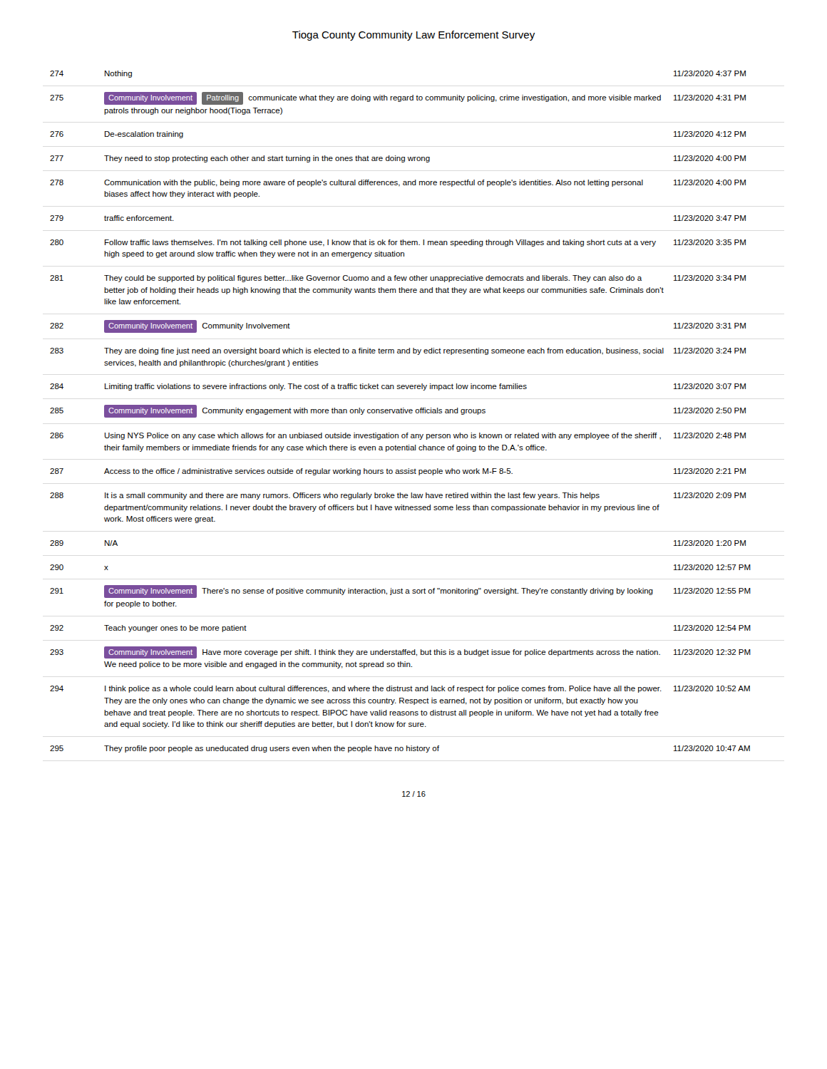Tioga County Community Law Enforcement Survey
| 274 | Nothing | 11/23/2020 4:37 PM |
| 275 | Community Involvement Patrolling communicate what they are doing with regard to community policing, crime investigation, and more visible marked patrols through our neighbor hood(Tioga Terrace) | 11/23/2020 4:31 PM |
| 276 | De-escalation training | 11/23/2020 4:12 PM |
| 277 | They need to stop protecting each other and start turning in the ones that are doing wrong | 11/23/2020 4:00 PM |
| 278 | Communication with the public, being more aware of people's cultural differences, and more respectful of people's identities. Also not letting personal biases affect how they interact with people. | 11/23/2020 4:00 PM |
| 279 | traffic enforcement. | 11/23/2020 3:47 PM |
| 280 | Follow traffic laws themselves. I'm not talking cell phone use, I know that is ok for them. I mean speeding through Villages and taking short cuts at a very high speed to get around slow traffic when they were not in an emergency situation | 11/23/2020 3:35 PM |
| 281 | They could be supported by political figures better...like Governor Cuomo and a few other unappreciative democrats and liberals. They can also do a better job of holding their heads up high knowing that the community wants them there and that they are what keeps our communities safe. Criminals don't like law enforcement. | 11/23/2020 3:34 PM |
| 282 | Community Involvement Community Involvement | 11/23/2020 3:31 PM |
| 283 | They are doing fine just need an oversight board which is elected to a finite term and by edict representing someone each from education, business, social services, health and philanthropic (churches/grant ) entities | 11/23/2020 3:24 PM |
| 284 | Limiting traffic violations to severe infractions only. The cost of a traffic ticket can severely impact low income families | 11/23/2020 3:07 PM |
| 285 | Community Involvement Community engagement with more than only conservative officials and groups | 11/23/2020 2:50 PM |
| 286 | Using NYS Police on any case which allows for an unbiased outside investigation of any person who is known or related with any employee of the sheriff , their family members or immediate friends for any case which there is even a potential chance of going to the D.A.'s office. | 11/23/2020 2:48 PM |
| 287 | Access to the office / administrative services outside of regular working hours to assist people who work M-F 8-5. | 11/23/2020 2:21 PM |
| 288 | It is a small community and there are many rumors. Officers who regularly broke the law have retired within the last few years. This helps department/community relations. I never doubt the bravery of officers but I have witnessed some less than compassionate behavior in my previous line of work. Most officers were great. | 11/23/2020 2:09 PM |
| 289 | N/A | 11/23/2020 1:20 PM |
| 290 | x | 11/23/2020 12:57 PM |
| 291 | Community Involvement There's no sense of positive community interaction, just a sort of "monitoring" oversight. They're constantly driving by looking for people to bother. | 11/23/2020 12:55 PM |
| 292 | Teach younger ones to be more patient | 11/23/2020 12:54 PM |
| 293 | Community Involvement Have more coverage per shift. I think they are understaffed, but this is a budget issue for police departments across the nation. We need police to be more visible and engaged in the community, not spread so thin. | 11/23/2020 12:32 PM |
| 294 | I think police as a whole could learn about cultural differences, and where the distrust and lack of respect for police comes from. Police have all the power. They are the only ones who can change the dynamic we see across this country. Respect is earned, not by position or uniform, but exactly how you behave and treat people. There are no shortcuts to respect. BIPOC have valid reasons to distrust all people in uniform. We have not yet had a totally free and equal society. I'd like to think our sheriff deputies are better, but I don't know for sure. | 11/23/2020 10:52 AM |
| 295 | They profile poor people as uneducated drug users even when the people have no history of | 11/23/2020 10:47 AM |
12 / 16